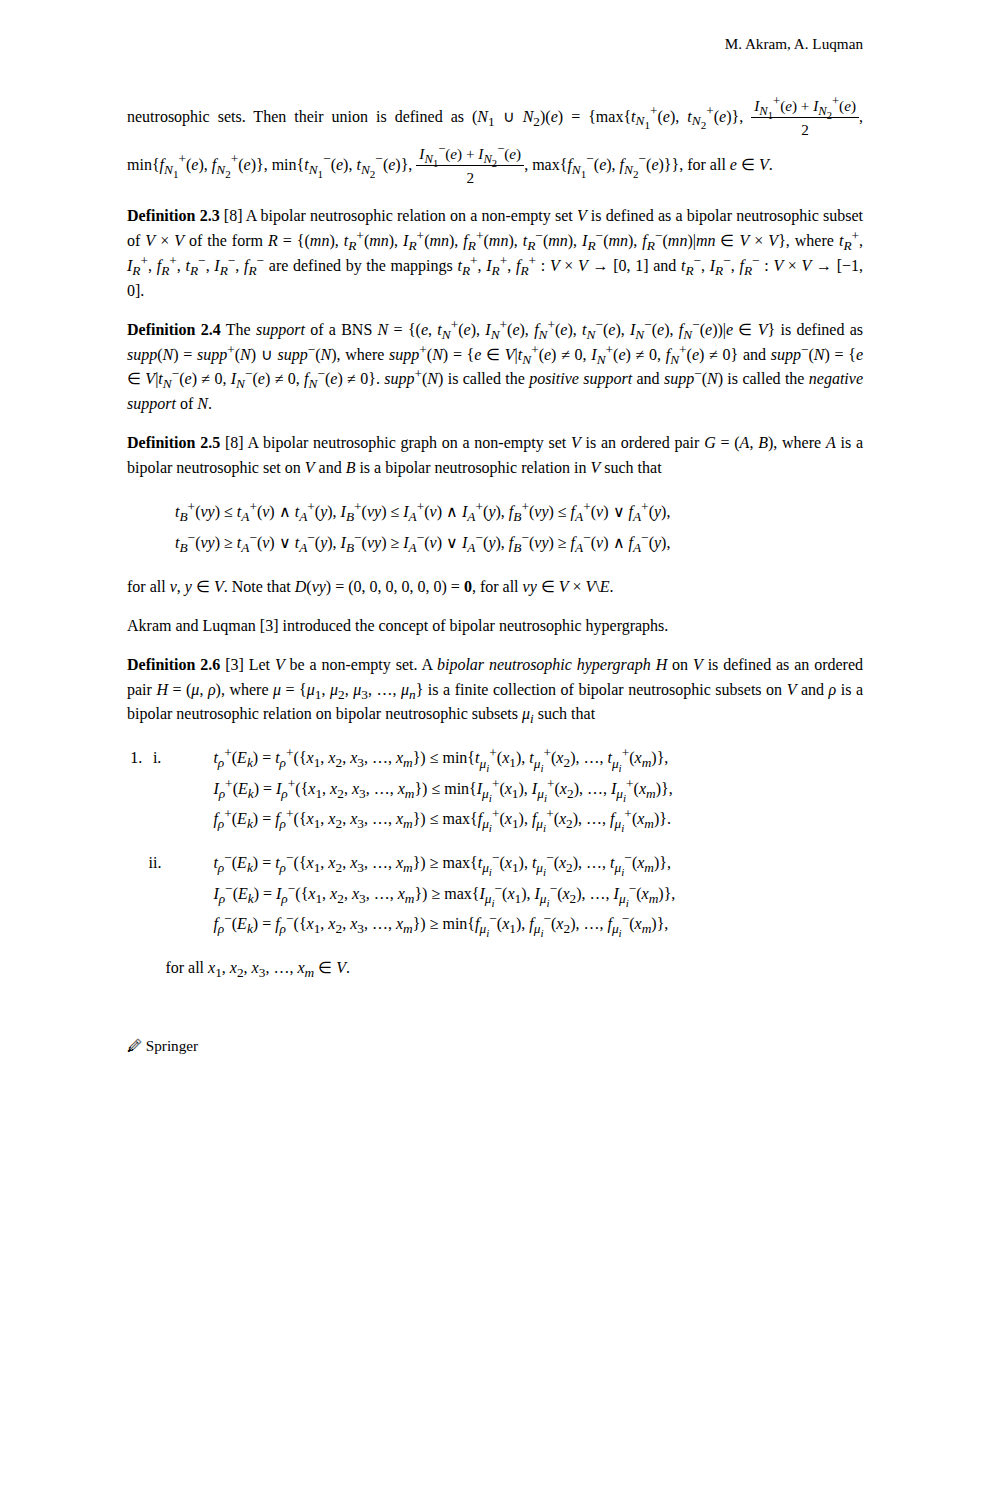M. Akram, A. Luqman
neutrosophic sets. Then their union is defined as (N1 ∪ N2)(e) = {max{tN1+(e), tN2+(e)}, IN1+(e) + IN2+(e) 2, min{fN1+(e), fN2+(e)}, min{tN1−(e), tN2−(e)}, IN1−(e) + IN2−(e) 2, max{fN1−(e), fN2−(e)}}, for all e ∈ V.
Definition 2.3 [8] A bipolar neutrosophic relation on a non-empty set V is defined as a bipolar neutrosophic subset of V × V of the form R = {(mn), tR+(mn), IR+(mn), fR+(mn), tR−(mn), IR−(mn), fR−(mn)|mn ∈ V × V}, where tR+, IR+, fR+, tR−, IR−, fR− are defined by the mappings tR+, IR+, fR+ : V × V → [0, 1] and tR−, IR−, fR− : V × V → [−1, 0].
Definition 2.4 The support of a BNS N = {(e, tN+(e), IN+(e), fN+(e), tN−(e), IN−(e), fN−(e))|e ∈ V} is defined as supp(N) = supp+(N) ∪ supp−(N), where supp+(N) = {e ∈ V|tN+(e) ≠ 0, IN+(e) ≠ 0, fN+(e) ≠ 0} and supp−(N) = {e ∈ V|tN−(e) ≠ 0, IN−(e) ≠ 0, fN−(e) ≠ 0}. supp+(N) is called the positive support and supp−(N) is called the negative support of N.
Definition 2.5 [8] A bipolar neutrosophic graph on a non-empty set V is an ordered pair G = (A, B), where A is a bipolar neutrosophic set on V and B is a bipolar neutrosophic relation in V such that
tB+(vy) ≤ tA+(v) ∧ tA+(y), IB+(vy) ≤ IA+(v) ∧ IA+(y), fB+(vy) ≤ fA+(v) ∨ fA+(y),
tB−(vy) ≥ tA−(v) ∨ tA−(y), IB−(vy) ≥ IA−(v) ∨ IA−(y), fB−(vy) ≥ fA−(v) ∧ fA−(y),
for all v, y ∈ V. Note that D(vy) = (0, 0, 0, 0, 0, 0) = 0, for all vy ∈ V × V\E.
Akram and Luqman [3] introduced the concept of bipolar neutrosophic hypergraphs.
Definition 2.6 [3] Let V be a non-empty set. A bipolar neutrosophic hypergraph H on V is defined as an ordered pair H = (μ, ρ), where μ = {μ1, μ2, μ3, …, μn} is a finite collection of bipolar neutrosophic subsets on V and ρ is a bipolar neutrosophic relation on bipolar neutrosophic subsets μi such that
tρ+(Ek) = tρ+({x1, x2, x3, …, xm}) ≤ min{tμi+(x1), tμi+(x2), …, tμi+(xm)},
Iρ+(Ek) = Iρ+({x1, x2, x3, …, xm}) ≤ min{Iμi+(x1), Iμi+(x2), …, Iμi+(xm)},
fρ+(Ek) = fρ+({x1, x2, x3, …, xm}) ≤ max{fμi+(x1), fμi+(x2), …, fμi+(xm)}.
tρ−(Ek) = tρ−({x1, x2, x3, …, xm}) ≥ max{tμi−(x1), tμi−(x2), …, tμi−(xm)},
Iρ−(Ek) = Iρ−({x1, x2, x3, …, xm}) ≥ max{Iμi−(x1), Iμi−(x2), …, Iμi−(xm)},
fρ−(Ek) = fρ−({x1, x2, x3, …, xm}) ≥ min{fμi−(x1), fμi−(x2), …, fμi−(xm)},
for all x1, x2, x3, …, xm ∈ V.
🖉 Springer